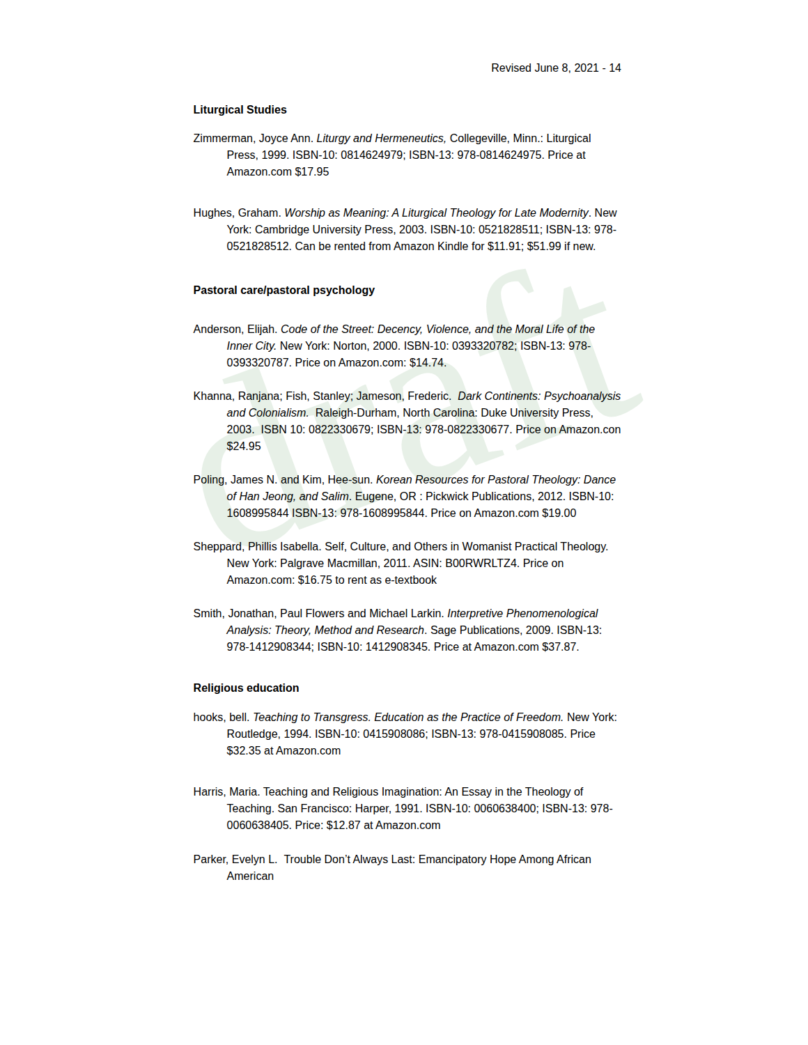draft
Revised June 8, 2021 - 14
Liturgical Studies
Zimmerman, Joyce Ann. Liturgy and Hermeneutics, Collegeville, Minn.: Liturgical Press, 1999. ISBN-10: 0814624979; ISBN-13: 978-0814624975. Price at Amazon.com $17.95
Hughes, Graham. Worship as Meaning: A Liturgical Theology for Late Modernity. New York: Cambridge University Press, 2003. ISBN-10: 0521828511; ISBN-13: 978-0521828512. Can be rented from Amazon Kindle for $11.91; $51.99 if new.
Pastoral care/pastoral psychology
Anderson, Elijah. Code of the Street: Decency, Violence, and the Moral Life of the Inner City. New York: Norton, 2000. ISBN-10: 0393320782; ISBN-13: 978-0393320787. Price on Amazon.com: $14.74.
Khanna, Ranjana; Fish, Stanley; Jameson, Frederic. Dark Continents: Psychoanalysis and Colonialism. Raleigh-Durham, North Carolina: Duke University Press, 2003. ISBN 10: 0822330679; ISBN-13: 978-0822330677. Price on Amazon.con $24.95
Poling, James N. and Kim, Hee-sun. Korean Resources for Pastoral Theology: Dance of Han Jeong, and Salim. Eugene, OR : Pickwick Publications, 2012. ISBN-10: 1608995844 ISBN-13: 978-1608995844. Price on Amazon.com $19.00
Sheppard, Phillis Isabella. Self, Culture, and Others in Womanist Practical Theology. New York: Palgrave Macmillan, 2011. ASIN: B00RWRLTZ4. Price on Amazon.com: $16.75 to rent as e-textbook
Smith, Jonathan, Paul Flowers and Michael Larkin. Interpretive Phenomenological Analysis: Theory, Method and Research. Sage Publications, 2009. ISBN-13: 978-1412908344; ISBN-10: 1412908345. Price at Amazon.com $37.87.
Religious education
hooks, bell. Teaching to Transgress. Education as the Practice of Freedom. New York: Routledge, 1994. ISBN-10: 0415908086; ISBN-13: 978-0415908085. Price $32.35 at Amazon.com
Harris, Maria. Teaching and Religious Imagination: An Essay in the Theology of Teaching. San Francisco: Harper, 1991. ISBN-10: 0060638400; ISBN-13: 978-0060638405. Price: $12.87 at Amazon.com
Parker, Evelyn L. Trouble Don’t Always Last: Emancipatory Hope Among African American